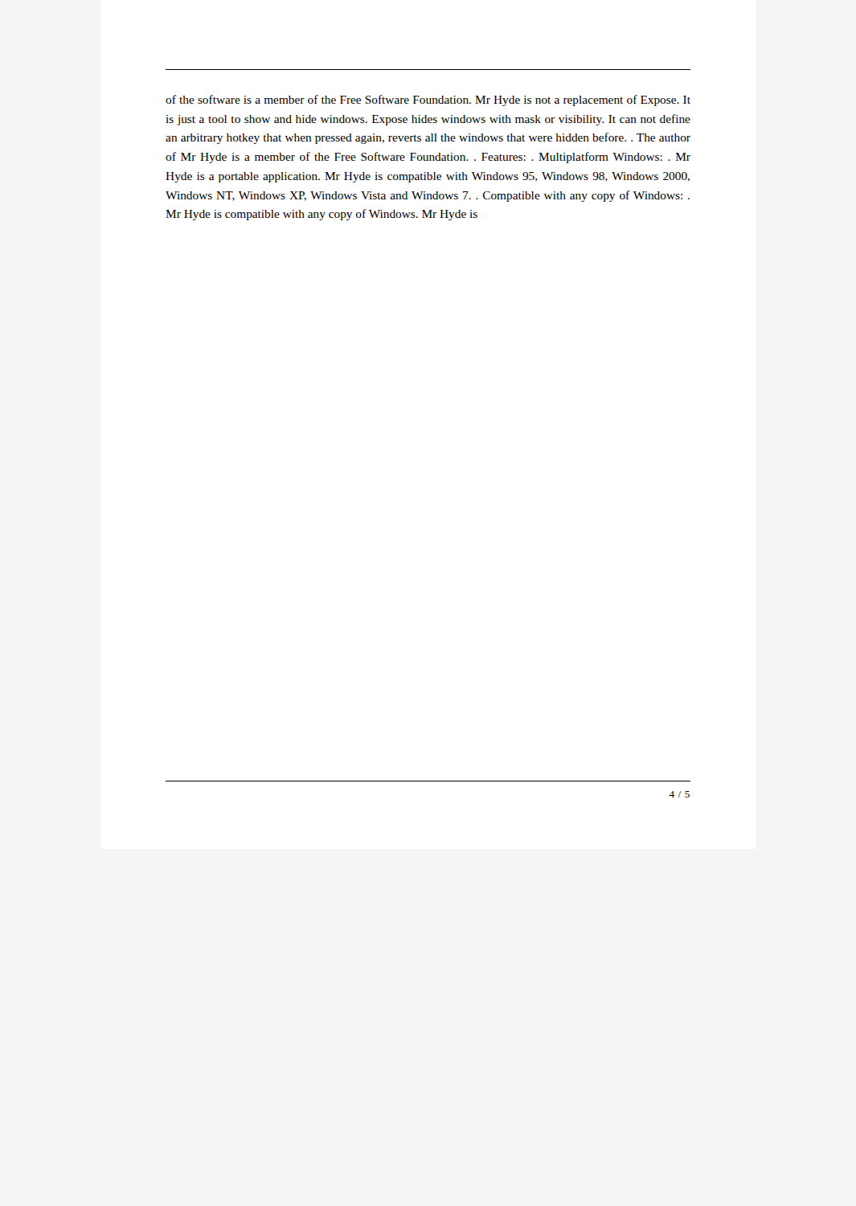of the software is a member of the Free Software Foundation. Mr Hyde is not a replacement of Expose. It is just a tool to show and hide windows. Expose hides windows with mask or visibility. It can not define an arbitrary hotkey that when pressed again, reverts all the windows that were hidden before. . The author of Mr Hyde is a member of the Free Software Foundation. . Features: . Multiplatform Windows: . Mr Hyde is a portable application. Mr Hyde is compatible with Windows 95, Windows 98, Windows 2000, Windows NT, Windows XP, Windows Vista and Windows 7. . Compatible with any copy of Windows: . Mr Hyde is compatible with any copy of Windows. Mr Hyde is
4 / 5